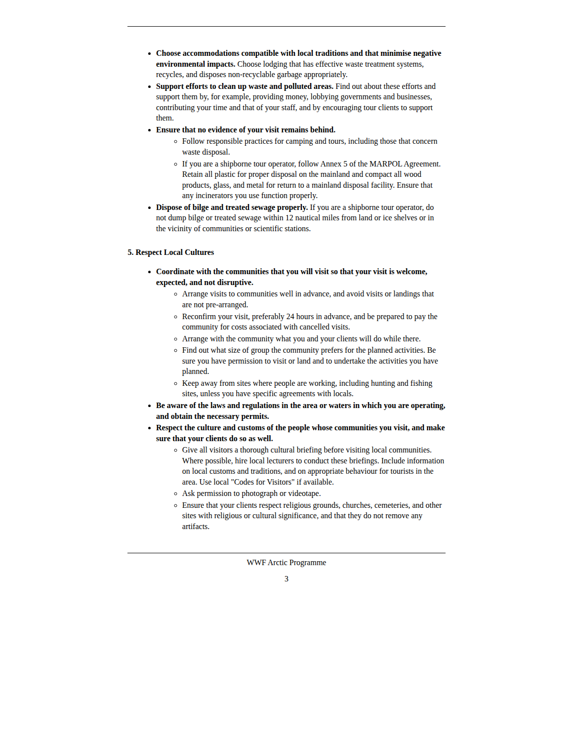Choose accommodations compatible with local traditions and that minimise negative environmental impacts. Choose lodging that has effective waste treatment systems, recycles, and disposes non-recyclable garbage appropriately.
Support efforts to clean up waste and polluted areas. Find out about these efforts and support them by, for example, providing money, lobbying governments and businesses, contributing your time and that of your staff, and by encouraging tour clients to support them.
Ensure that no evidence of your visit remains behind.
Follow responsible practices for camping and tours, including those that concern waste disposal.
If you are a shipborne tour operator, follow Annex 5 of the MARPOL Agreement. Retain all plastic for proper disposal on the mainland and compact all wood products, glass, and metal for return to a mainland disposal facility. Ensure that any incinerators you use function properly.
Dispose of bilge and treated sewage properly. If you are a shipborne tour operator, do not dump bilge or treated sewage within 12 nautical miles from land or ice shelves or in the vicinity of communities or scientific stations.
5. Respect Local Cultures
Coordinate with the communities that you will visit so that your visit is welcome, expected, and not disruptive.
Arrange visits to communities well in advance, and avoid visits or landings that are not pre-arranged.
Reconfirm your visit, preferably 24 hours in advance, and be prepared to pay the community for costs associated with cancelled visits.
Arrange with the community what you and your clients will do while there.
Find out what size of group the community prefers for the planned activities. Be sure you have permission to visit or land and to undertake the activities you have planned.
Keep away from sites where people are working, including hunting and fishing sites, unless you have specific agreements with locals.
Be aware of the laws and regulations in the area or waters in which you are operating, and obtain the necessary permits.
Respect the culture and customs of the people whose communities you visit, and make sure that your clients do so as well.
Give all visitors a thorough cultural briefing before visiting local communities. Where possible, hire local lecturers to conduct these briefings. Include information on local customs and traditions, and on appropriate behaviour for tourists in the area. Use local "Codes for Visitors" if available.
Ask permission to photograph or videotape.
Ensure that your clients respect religious grounds, churches, cemeteries, and other sites with religious or cultural significance, and that they do not remove any artifacts.
WWF Arctic Programme
3